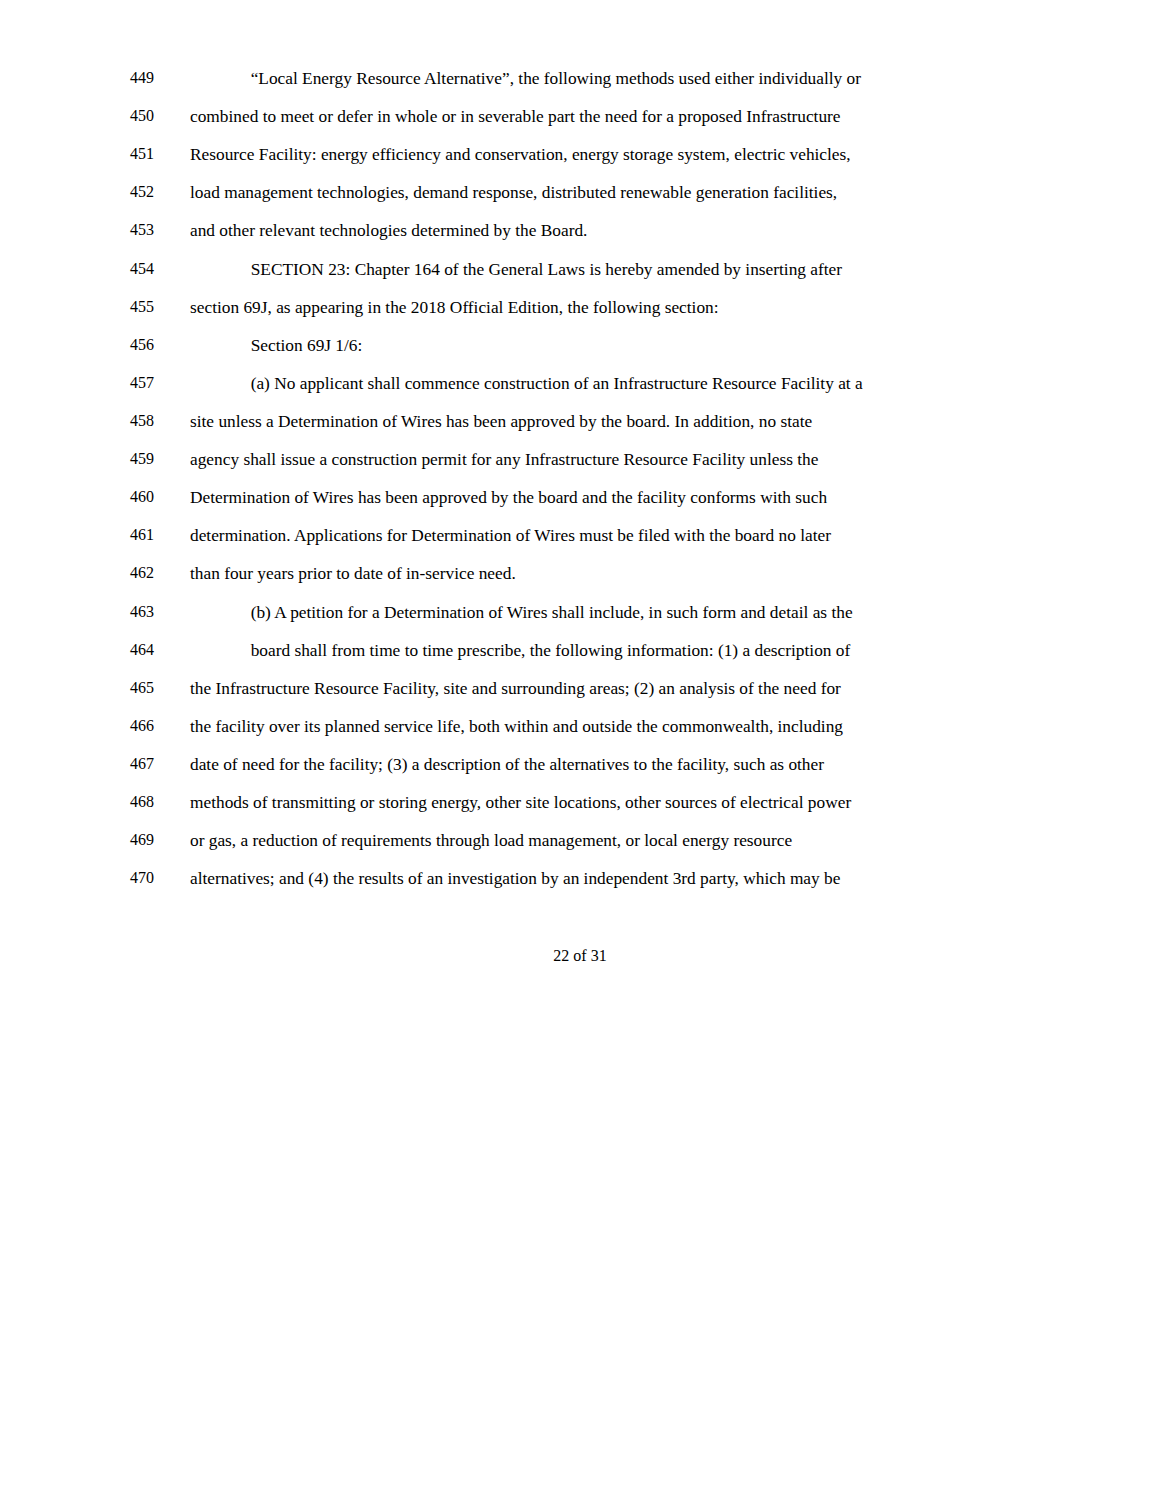449
“Local Energy Resource Alternative”, the following methods used either individually or
450
combined to meet or defer in whole or in severable part the need for a proposed Infrastructure
451
Resource Facility: energy efficiency and conservation, energy storage system, electric vehicles,
452
load management technologies, demand response, distributed renewable generation facilities,
453
and other relevant technologies determined by the Board.
454
SECTION 23: Chapter 164 of the General Laws is hereby amended by inserting after
455
section 69J, as appearing in the 2018 Official Edition, the following section:
456
Section 69J 1/6:
457
(a) No applicant shall commence construction of an Infrastructure Resource Facility at a
458
site unless a Determination of Wires has been approved by the board. In addition, no state
459
agency shall issue a construction permit for any Infrastructure Resource Facility unless the
460
Determination of Wires has been approved by the board and the facility conforms with such
461
determination. Applications for Determination of Wires must be filed with the board no later
462
than four years prior to date of in-service need.
463
(b) A petition for a Determination of Wires shall include, in such form and detail as the
464
board shall from time to time prescribe, the following information: (1) a description of
465
the Infrastructure Resource Facility, site and surrounding areas; (2) an analysis of the need for
466
the facility over its planned service life, both within and outside the commonwealth, including
467
date of need for the facility; (3) a description of the alternatives to the facility, such as other
468
methods of transmitting or storing energy, other site locations, other sources of electrical power
469
or gas, a reduction of requirements through load management, or local energy resource
470
alternatives; and (4) the results of an investigation by an independent 3rd party, which may be
22 of 31